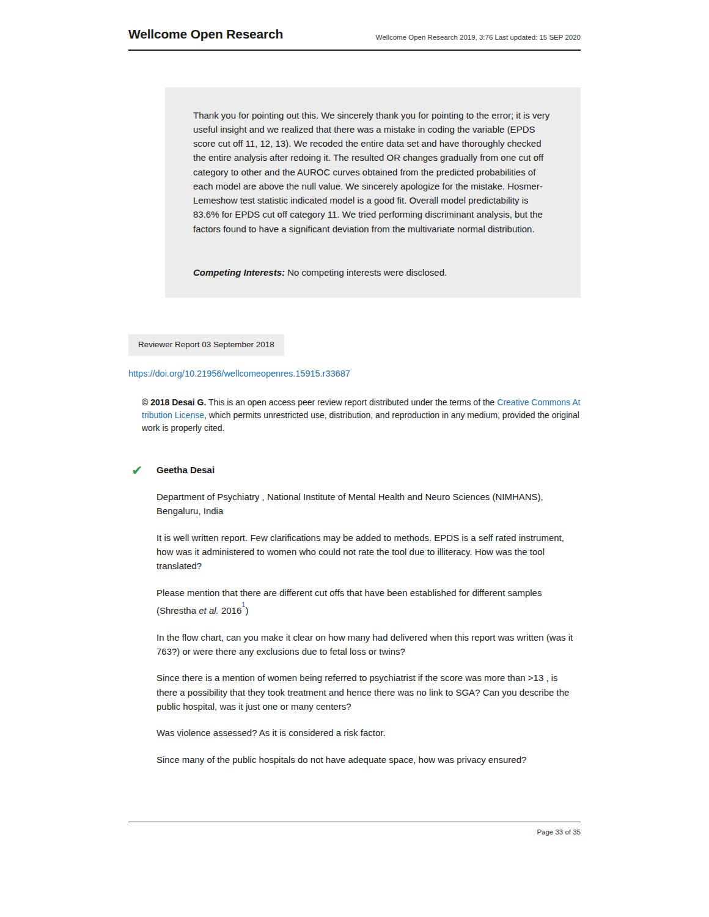Wellcome Open Research
Wellcome Open Research 2019, 3:76 Last updated: 15 SEP 2020
Thank you for pointing out this. We sincerely thank you for pointing to the error; it is very useful insight and we realized that there was a mistake in coding the variable (EPDS score cut off 11, 12, 13). We recoded the entire data set and have thoroughly checked the entire analysis after redoing it. The resulted OR changes gradually from one cut off category to other and the AUROC curves obtained from the predicted probabilities of each model are above the null value. We sincerely apologize for the mistake. Hosmer-Lemeshow test statistic indicated model is a good fit. Overall model predictability is 83.6% for EPDS cut off category 11. We tried performing discriminant analysis, but the factors found to have a significant deviation from the multivariate normal distribution.
Competing Interests: No competing interests were disclosed.
Reviewer Report 03 September 2018
https://doi.org/10.21956/wellcomeopenres.15915.r33687
© 2018 Desai G. This is an open access peer review report distributed under the terms of the Creative Commons Attribution License, which permits unrestricted use, distribution, and reproduction in any medium, provided the original work is properly cited.
✔
Geetha Desai
Department of Psychiatry , National Institute of Mental Health and Neuro Sciences (NIMHANS), Bengaluru, India
It is well written report. Few clarifications may be added to methods. EPDS is a self rated instrument, how was it administered to women who could not rate the tool due to illiteracy. How was the tool translated?
Please mention that there are different cut offs that have been established for different samples (Shrestha et al. 20161)
In the flow chart, can you make it clear on how many had delivered when this report was written (was it 763?) or were there any exclusions due to fetal loss or twins?
Since there is a mention of women being referred to psychiatrist if the score was more than >13 , is there a possibility that they took treatment and hence there was no link to SGA? Can you describe the public hospital, was it just one or many centers?
Was violence assessed? As it is considered a risk factor.
Since many of the public hospitals do not have adequate space, how was privacy ensured?
Page 33 of 35